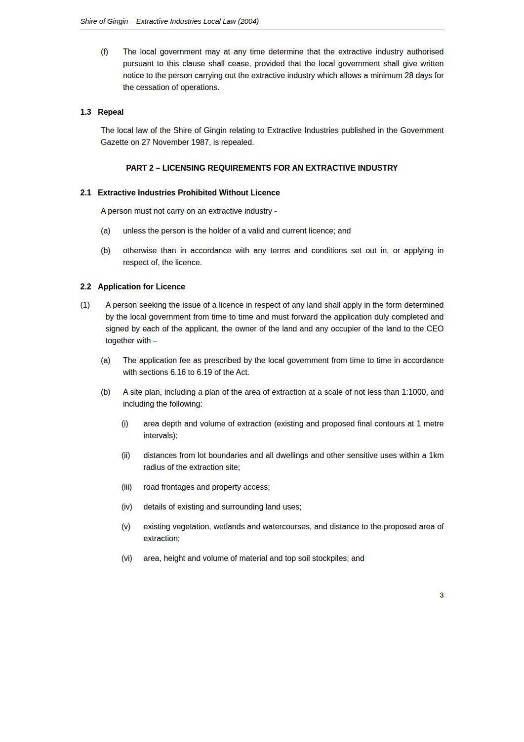Shire of Gingin – Extractive Industries Local Law (2004)
(f) The local government may at any time determine that the extractive industry authorised pursuant to this clause shall cease, provided that the local government shall give written notice to the person carrying out the extractive industry which allows a minimum 28 days for the cessation of operations.
1.3 Repeal
The local law of the Shire of Gingin relating to Extractive Industries published in the Government Gazette on 27 November 1987, is repealed.
PART 2 – LICENSING REQUIREMENTS FOR AN EXTRACTIVE INDUSTRY
2.1 Extractive Industries Prohibited Without Licence
A person must not carry on an extractive industry -
(a) unless the person is the holder of a valid and current licence; and
(b) otherwise than in accordance with any terms and conditions set out in, or applying in respect of, the licence.
2.2 Application for Licence
(1) A person seeking the issue of a licence in respect of any land shall apply in the form determined by the local government from time to time and must forward the application duly completed and signed by each of the applicant, the owner of the land and any occupier of the land to the CEO together with –
(a) The application fee as prescribed by the local government from time to time in accordance with sections 6.16 to 6.19 of the Act.
(b) A site plan, including a plan of the area of extraction at a scale of not less than 1:1000, and including the following:
(i) area depth and volume of extraction (existing and proposed final contours at 1 metre intervals);
(ii) distances from lot boundaries and all dwellings and other sensitive uses within a 1km radius of the extraction site;
(iii) road frontages and property access;
(iv) details of existing and surrounding land uses;
(v) existing vegetation, wetlands and watercourses, and distance to the proposed area of extraction;
(vi) area, height and volume of material and top soil stockpiles; and
3